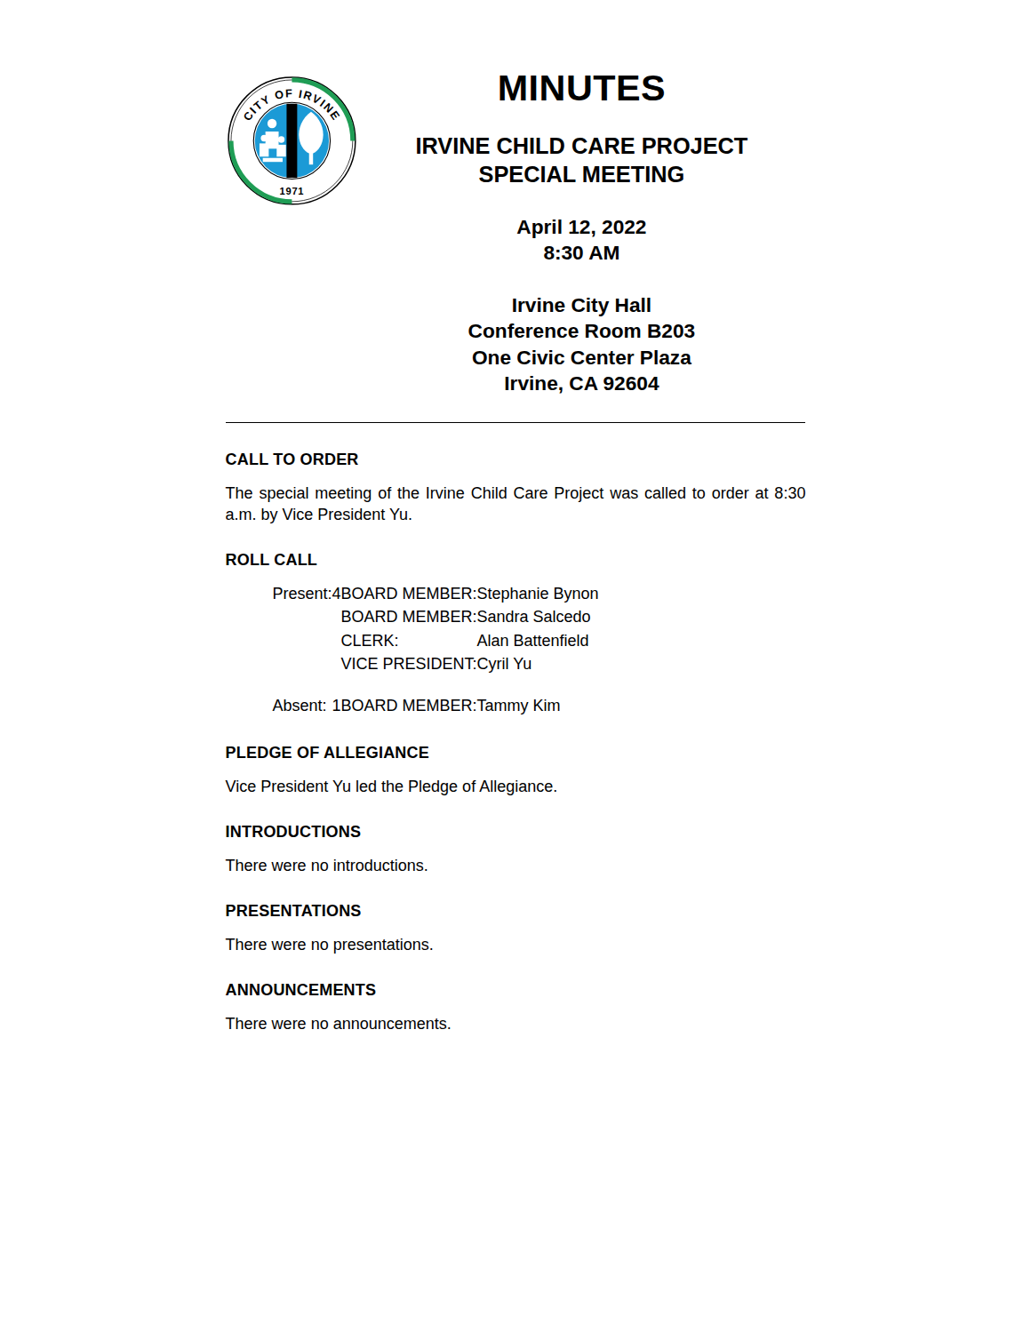CITY OF IRVINE 1971
MINUTES
IRVINE CHILD CARE PROJECT
SPECIAL MEETING
April 12, 2022
8:30 AM
Irvine City Hall
Conference Room B203
One Civic Center Plaza
Irvine, CA 92604
CALL TO ORDER
The special meeting of the Irvine Child Care Project was called to order at 8:30 a.m. by Vice President Yu.
ROLL CALL
| Present: | 4 | BOARD MEMBER: | Stephanie Bynon |
| | | BOARD MEMBER: | Sandra Salcedo |
| | | CLERK: | Alan Battenfield |
| | | VICE PRESIDENT: | Cyril Yu |
| Absent: | 1 | BOARD MEMBER: | Tammy Kim |
PLEDGE OF ALLEGIANCE
Vice President Yu led the Pledge of Allegiance.
INTRODUCTIONS
There were no introductions.
PRESENTATIONS
There were no presentations.
ANNOUNCEMENTS
There were no announcements.